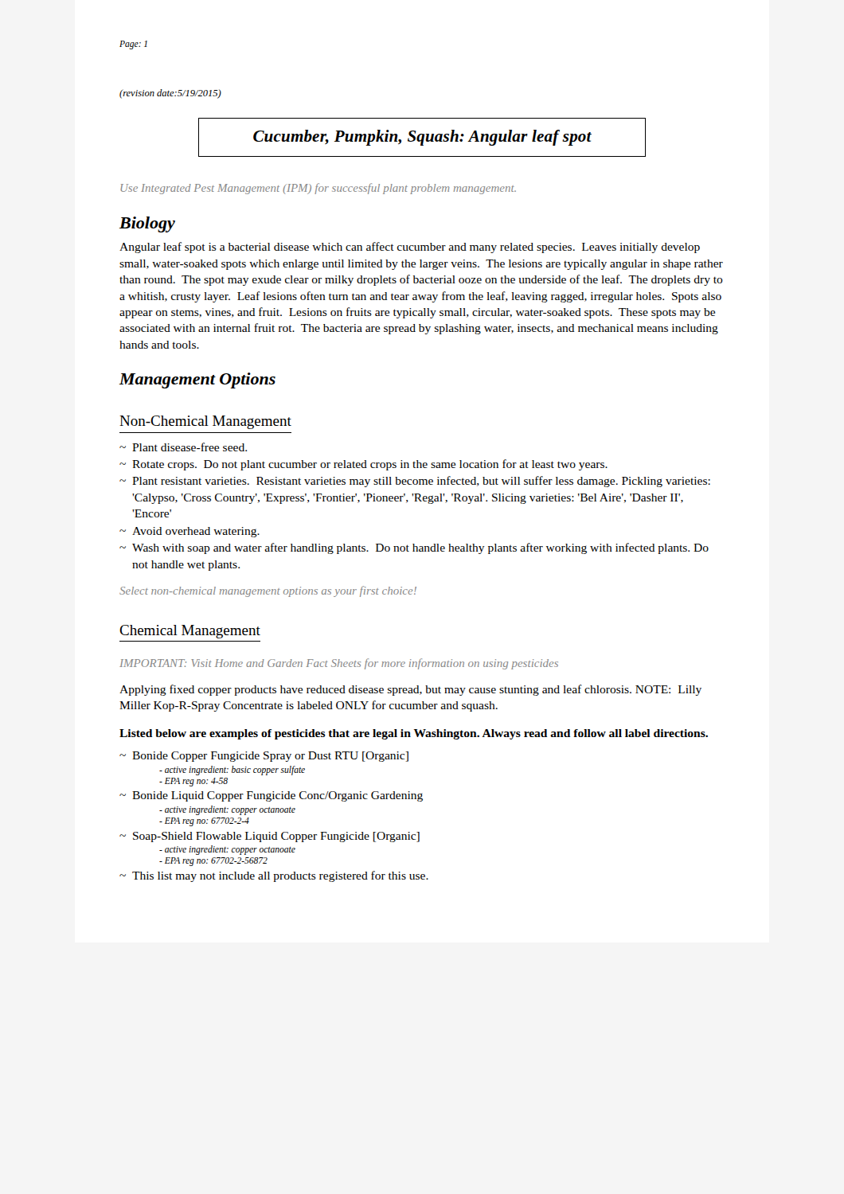Page: 1
(revision date:5/19/2015)
Cucumber, Pumpkin, Squash: Angular leaf spot
Use Integrated Pest Management (IPM) for successful plant problem management.
Biology
Angular leaf spot is a bacterial disease which can affect cucumber and many related species. Leaves initially develop small, water-soaked spots which enlarge until limited by the larger veins. The lesions are typically angular in shape rather than round. The spot may exude clear or milky droplets of bacterial ooze on the underside of the leaf. The droplets dry to a whitish, crusty layer. Leaf lesions often turn tan and tear away from the leaf, leaving ragged, irregular holes. Spots also appear on stems, vines, and fruit. Lesions on fruits are typically small, circular, water-soaked spots. These spots may be associated with an internal fruit rot. The bacteria are spread by splashing water, insects, and mechanical means including hands and tools.
Management Options
Non-Chemical Management
Plant disease-free seed.
Rotate crops. Do not plant cucumber or related crops in the same location for at least two years.
Plant resistant varieties. Resistant varieties may still become infected, but will suffer less damage. Pickling varieties: 'Calypso, 'Cross Country', 'Express', 'Frontier', 'Pioneer', 'Regal', 'Royal'. Slicing varieties: 'Bel Aire', 'Dasher II', 'Encore'
Avoid overhead watering.
Wash with soap and water after handling plants. Do not handle healthy plants after working with infected plants. Do not handle wet plants.
Select non-chemical management options as your first choice!
Chemical Management
IMPORTANT: Visit Home and Garden Fact Sheets for more information on using pesticides
Applying fixed copper products have reduced disease spread, but may cause stunting and leaf chlorosis. NOTE: Lilly Miller Kop-R-Spray Concentrate is labeled ONLY for cucumber and squash.
Listed below are examples of pesticides that are legal in Washington. Always read and follow all label directions.
Bonide Copper Fungicide Spray or Dust RTU [Organic] - active ingredient: basic copper sulfate - EPA reg no: 4-58
Bonide Liquid Copper Fungicide Conc/Organic Gardening - active ingredient: copper octanoate - EPA reg no: 67702-2-4
Soap-Shield Flowable Liquid Copper Fungicide [Organic] - active ingredient: copper octanoate - EPA reg no: 67702-2-56872
This list may not include all products registered for this use.